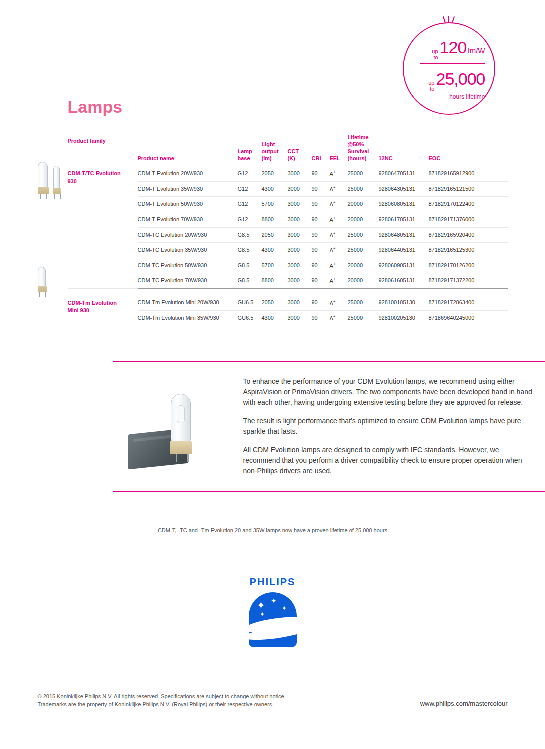up
to
120
lm/W
up
to
25,000
hours lifetime
Lamps
| Product family | Product name | Lamp base | Light output (lm) | CCT (K) | CRI | EEL | Lifetime @50% Survival (hours) | 12NC | EOC |
| --- | --- | --- | --- | --- | --- | --- | --- | --- | --- |
| CDM-T/TC Evolution 930 | CDM-T Evolution 20W/930 | G12 | 2050 | 3000 | 90 | A + | 25000 | 928064705131 | 871829165912900 |
| CDM-T Evolution 35W/930 | G12 | 4300 | 3000 | 90 | A + | 25000 | 928064305131 | 871829165121500 |
| CDM-T Evolution 50W/930 | G12 | 5700 | 3000 | 90 | A + | 20000 | 928060805131 | 871829170122400 |
| CDM-T Evolution 70W/930 | G12 | 8800 | 3000 | 90 | A + | 20000 | 928061705131 | 871829171376000 |
| CDM-TC Evolution 20W/930 | G8.5 | 2050 | 3000 | 90 | A + | 25000 | 928064805131 | 871829165920400 |
| CDM-TC Evolution 35W/930 | G8.5 | 4300 | 3000 | 90 | A + | 25000 | 928064405131 | 871829165125300 |
| CDM-TC Evolution 50W/930 | G8.5 | 5700 | 3000 | 90 | A + | 20000 | 928060905131 | 871829170126200 |
| CDM-TC Evolution 70W/930 | G8.5 | 8800 | 3000 | 90 | A + | 20000 | 928061605131 | 871829171372200 |
| CDM-Tm Evolution Mini 930 | CDM-Tm Evolution Mini 20W/930 | GU6.5 | 2050 | 3000 | 90 | A + | 25000 | 928100105130 | 871829172863400 |
| CDM-Tm Evolution Mini 35W/930 | GU6.5 | 4300 | 3000 | 90 | A + | 25000 | 928100205130 | 871869640245000 |
To enhance the performance of your CDM Evolution lamps, we recommend using either AspiraVision or PrimaVision drivers. The two components have been developed hand in hand with each other, having undergoing extensive testing before they are approved for release.
The result is light performance that's optimized to ensure CDM Evolution lamps have pure sparkle that lasts.
All CDM Evolution lamps are designed to comply with IEC standards. However, we recommend that you perform a driver compatibility check to ensure proper operation when non-Philips drivers are used.
CDM-T, -TC and -Tm Evolution 20 and 35W lamps now have a proven lifetime of 25,000 hours
PHILIPS
✦ ✦ ✦ ✦ ✦
© 2015 Koninklijke Philips N.V. All rights reserved. Specifications are subject to change without notice. Trademarks are the property of Koninklijke Philips N.V. (Royal Philips) or their respective owners.
www.philips.com/mastercolour